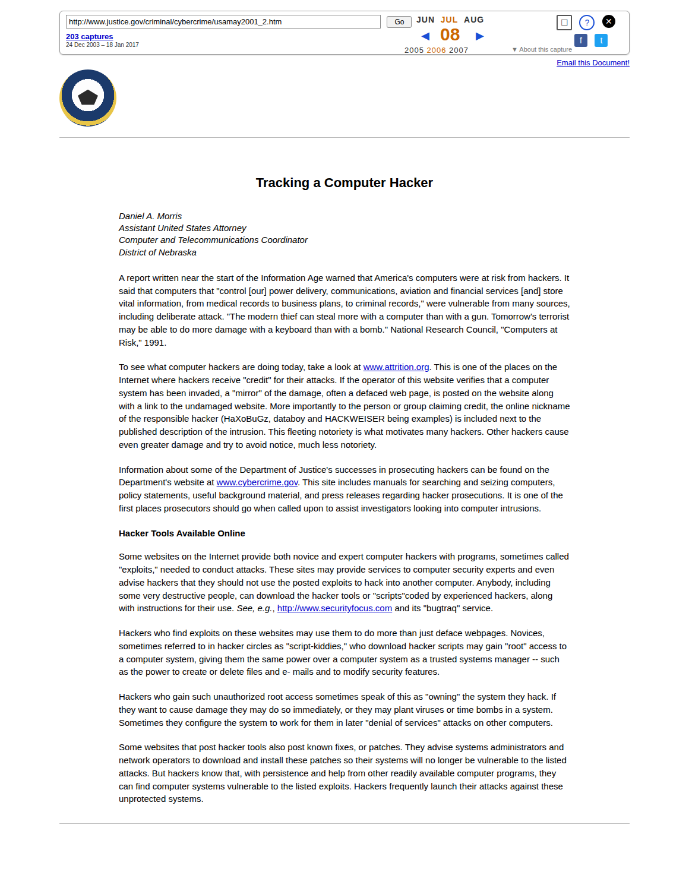Go
203 captures
24 Dec 2003 – 18 Jan 2017
JUN JUL AUG
◀
08
▶
2005 2006 2007
▼ About this capture
☐ ? ✕
f t
Email this Document!
Tracking a Computer Hacker
Daniel A. Morris
Assistant United States Attorney
Computer and Telecommunications Coordinator
District of Nebraska
A report written near the start of the Information Age warned that America's computers were at risk from hackers. It said that computers that "control [our] power delivery, communications, aviation and financial services [and] store vital information, from medical records to business plans, to criminal records," were vulnerable from many sources, including deliberate attack. "The modern thief can steal more with a computer than with a gun. Tomorrow's terrorist may be able to do more damage with a keyboard than with a bomb." National Research Council, "Computers at Risk," 1991.
To see what computer hackers are doing today, take a look at www.attrition.org. This is one of the places on the Internet where hackers receive "credit" for their attacks. If the operator of this website verifies that a computer system has been invaded, a "mirror" of the damage, often a defaced web page, is posted on the website along with a link to the undamaged website. More importantly to the person or group claiming credit, the online nickname of the responsible hacker (HaXoBuGz, databoy and HACKWEISER being examples) is included next to the published description of the intrusion. This fleeting notoriety is what motivates many hackers. Other hackers cause even greater damage and try to avoid notice, much less notoriety.
Information about some of the Department of Justice's successes in prosecuting hackers can be found on the Department's website at www.cybercrime.gov. This site includes manuals for searching and seizing computers, policy statements, useful background material, and press releases regarding hacker prosecutions. It is one of the first places prosecutors should go when called upon to assist investigators looking into computer intrusions.
Hacker Tools Available Online
Some websites on the Internet provide both novice and expert computer hackers with programs, sometimes called "exploits," needed to conduct attacks. These sites may provide services to computer security experts and even advise hackers that they should not use the posted exploits to hack into another computer. Anybody, including some very destructive people, can download the hacker tools or "scripts"coded by experienced hackers, along with instructions for their use. See, e.g., http://www.securityfocus.com and its "bugtraq" service.
Hackers who find exploits on these websites may use them to do more than just deface webpages. Novices, sometimes referred to in hacker circles as "script-kiddies," who download hacker scripts may gain "root" access to a computer system, giving them the same power over a computer system as a trusted systems manager -- such as the power to create or delete files and e- mails and to modify security features.
Hackers who gain such unauthorized root access sometimes speak of this as "owning" the system they hack. If they want to cause damage they may do so immediately, or they may plant viruses or time bombs in a system. Sometimes they configure the system to work for them in later "denial of services" attacks on other computers.
Some websites that post hacker tools also post known fixes, or patches. They advise systems administrators and network operators to download and install these patches so their systems will no longer be vulnerable to the listed attacks. But hackers know that, with persistence and help from other readily available computer programs, they can find computer systems vulnerable to the listed exploits. Hackers frequently launch their attacks against these unprotected systems.